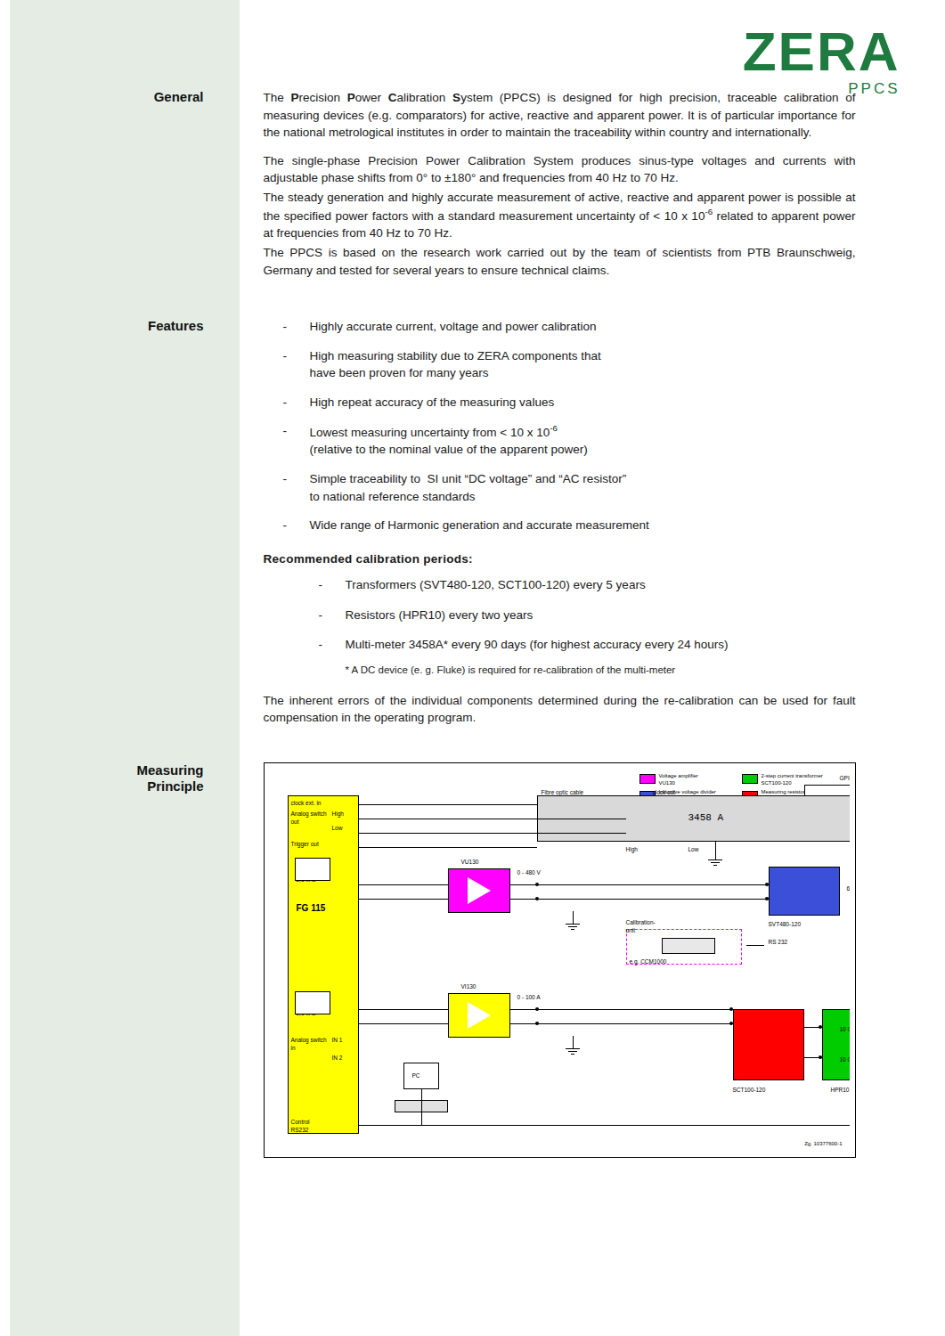ZERA
PPCS
General
The Precision Power Calibration System (PPCS) is designed for high precision, traceable calibration of measuring devices (e.g. comparators) for active, reactive and apparent power. It is of particular importance for the national metrological institutes in order to maintain the traceability within country and internationally.
The single-phase Precision Power Calibration System produces sinus-type voltages and currents with adjustable phase shifts from 0° to ±180° and frequencies from 40 Hz to 70 Hz.
The steady generation and highly accurate measurement of active, reactive and apparent power is possible at the specified power factors with a standard measurement uncertainty of < 10 x 10-6 related to apparent power at frequencies from 40 Hz to 70 Hz.
The PPCS is based on the research work carried out by the team of scientists from PTB Braunschweig, Germany and tested for several years to ensure technical claims.
Features
Highly accurate current, voltage and power calibration
High measuring stability due to ZERA components that
have been proven for many years
High repeat accuracy of the measuring values
Lowest measuring uncertainty from < 10 x 10-6
(relative to the nominal value of the apparent power)
Simple traceability to SI unit “DC voltage” and “AC resistor”
to national reference standards
Wide range of Harmonic generation and accurate measurement
Recommended calibration periods:
Transformers (SVT480-120, SCT100-120) every 5 years
Resistors (HPR10) every two years
Multi-meter 3458A* every 90 days (for highest accuracy every 24 hours)
* A DC device (e. g. Fluke) is required for re-calibration of the multi-meter
The inherent errors of the individual components determined during the re-calibration can be used for fault compensation in the operating program.
Measuring
Principle
Voltage amplifier
VU130
Inductive voltage divider
SVT480-120
Multimeter
3458A
Frequency generator
FG115
2-step current transformer
SCT100-120
Measuring resistor
HPR10
Current amplifier
VI130
GPIB
3458 A
Fibre optic cable
clock out
Trigger in
High
Low
clock ext. in
Analog switch
out
High
Low
Trigger out
FG 115
2,3 kHz
2,3 kHz
Analog switch
in
IN 1
IN 2
Control
RS232
VU130
0 - 480 V
VI130
0 - 100 A
SVT480-120
6V
Calibration-
unit
e.g. CCM1000
RS 232
SCT100-120
HPR10
10 Ohm
10 Ohm
PC
Zg. 10377600-1